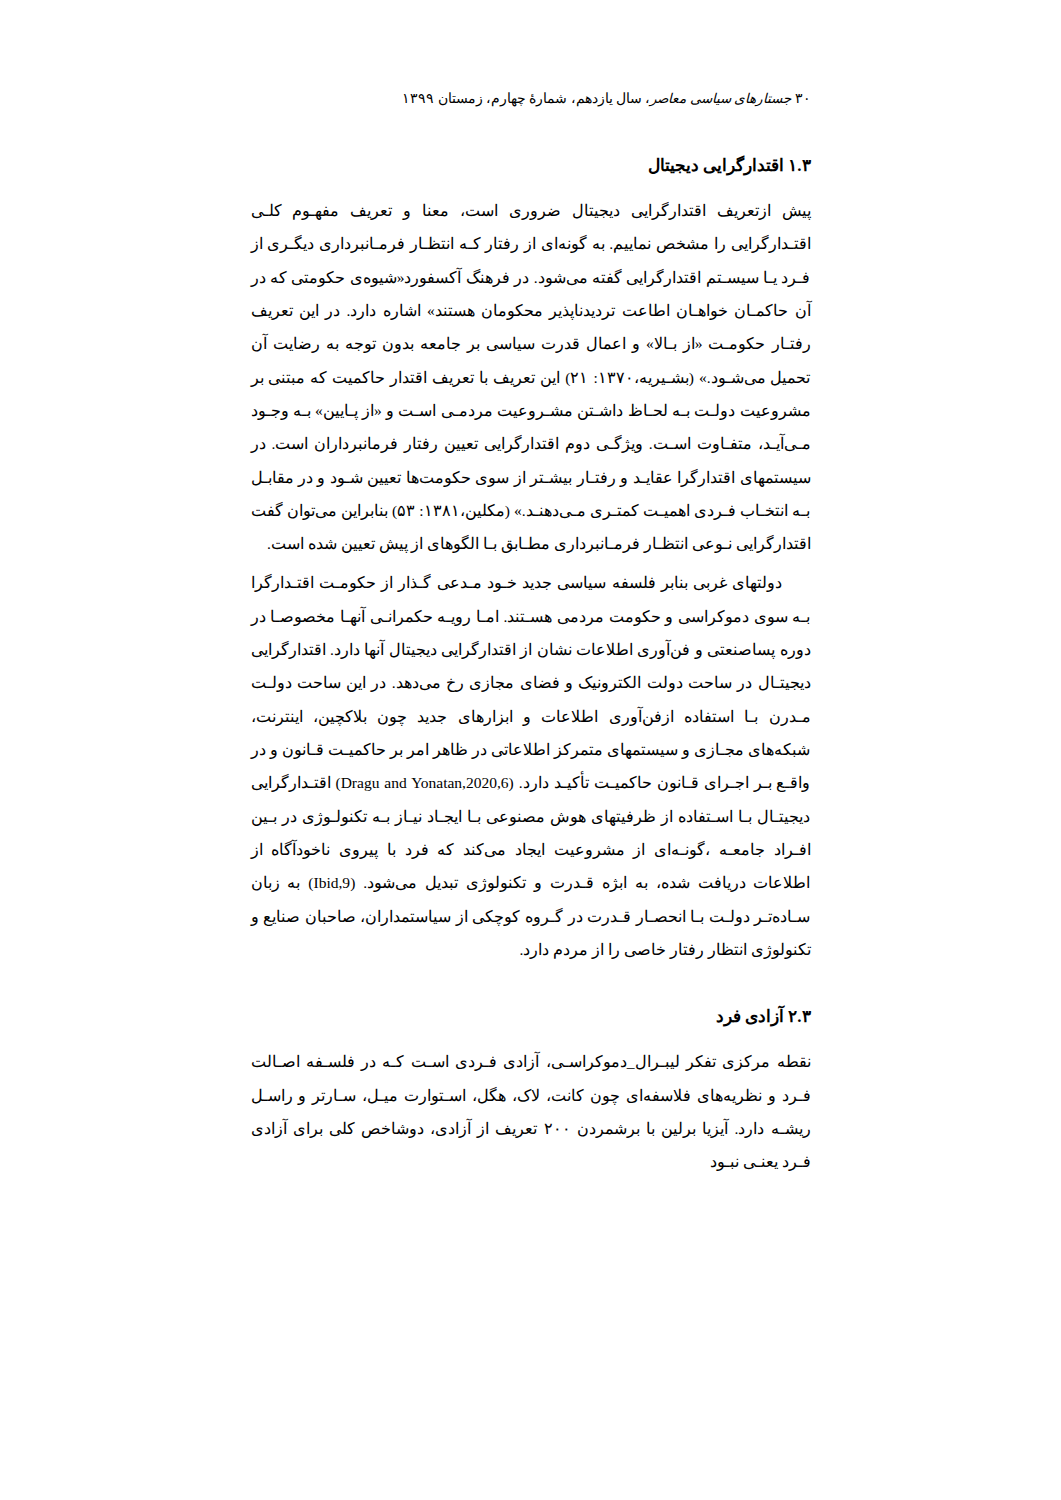۳۰ جستارهای سیاسی معاصر، سال یازدهم، شمارهٔ چهارم، زمستان ۱۳۹۹
۱.۳ اقتدارگرایی دیجیتال
پیش ازتعریف اقتدارگرایی دیجیتال ضروری است، معنا و تعریف مفهـوم کلـی اقتـدارگرایی را مشخص نماییم. به گونه‌ای از رفتار کـه انتظـار فرمـانبرداری دیگـری از فـرد یـا سیسـتم اقتدارگرایی گفته می‌شود. در فرهنگ آکسفورد«شیوه‌ی حکومتی که در آن حاکمـان خواهـان اطاعت تردیدناپذیر محکومان هستند» اشاره دارد. در این تعریف رفتـار حکومـت «از بـالا» و اعمال قدرت سیاسی بر جامعه بدون توجه به رضایت آن تحمیل می‌شـود.» (بشـیریه،۱۳۷۰: ۲۱) این تعریف با تعریف اقتدار حاکمیت که مبتنی بر مشروعیت دولـت بـه لحـاظ داشـتن مشـروعیت مردمـی اسـت و «از پـایین» بـه وجـود مـی‌آیـد، متفـاوت اسـت. ویژگـی دوم اقتدارگرایی تعیین رفتار فرمانبرداران است. در سیستمهای اقتدارگرا عقایـد و رفتـار بیشـتر از سوی حکومت‌ها تعیین شـود و در مقابـل بـه انتخـاب فـردی اهمیـت کمتـری مـی‌دهنـد.» (مکلین،۱۳۸۱: ۵۳) بنابراین می‌توان گفت اقتدارگرایی نـوعی انتظـار فرمـانبرداری مطـابق بـا الگوهای از پیش تعیین شده است.
دولتهای غربی بنابر فلسفه سیاسی جدید خـود مـدعی گـذار از حکومـت اقتـدارگرا بـه سوی دموکراسی و حکومت مردمی هسـتند. امـا رویـه حکمرانـی آنهـا مخصوصـا در دوره پساصنعتی و فن‌آوری اطلاعات نشان از اقتدارگرایی دیجیتال آنها دارد. اقتدارگرایی دیجیتـال در ساحت دولت الکترونیک و فضای مجازی رخ می‌دهد. در این ساحت دولـت مـدرن بـا استفاده ازفن‌آوری اطلاعات و ابزارهای جدید چون بلاکچین، اینترنت، شبکه‌های مجـازی و سیستمهای متمرکز اطلاعاتی در ظاهر امر بر حاکمیـت قـانون و در واقـع بـر اجـرای قـانون حاکمیـت تأکیـد دارد. (Dragu and Yonatan,2020,6) اقتـدارگرایی دیجیتـال بـا اسـتفاده از ظرفیتهای هوش مصنوعی بـا ایجـاد نیـاز بـه تکنولـوژی در بـین افـراد جامعـه ،گونـه‌ای از مشروعیت ایجاد می‌کند که فرد با پیروی ناخودآگاه از اطلاعات دریافت شده، به ابژه قـدرت و تکنولوژی تبدیل می‌شود. (Ibid,9) به زبان سـاده‌تـر دولـت بـا انحصـار قـدرت در گـروه کوچکی از سیاستمداران، صاحبان صنایع و تکنولوژی انتظار رفتار خاصی را از مردم دارد.
۲.۳ آزادی فرد
نقطه مرکزی تفکر لیبـرال_دموکراسـی، آزادی فـردی اسـت کـه در فلسـفه اصـالت فـرد و نظریه‌های فلاسفه‌ای چون کانت، لاک، هگل، اسـتوارت میـل، سـارتر و راسـل ریشـه دارد. آیزیا برلین با برشمردن ۲۰۰ تعریف از آزادی، دوشاخص کلی برای آزادی فـرد یعنـی نبـود